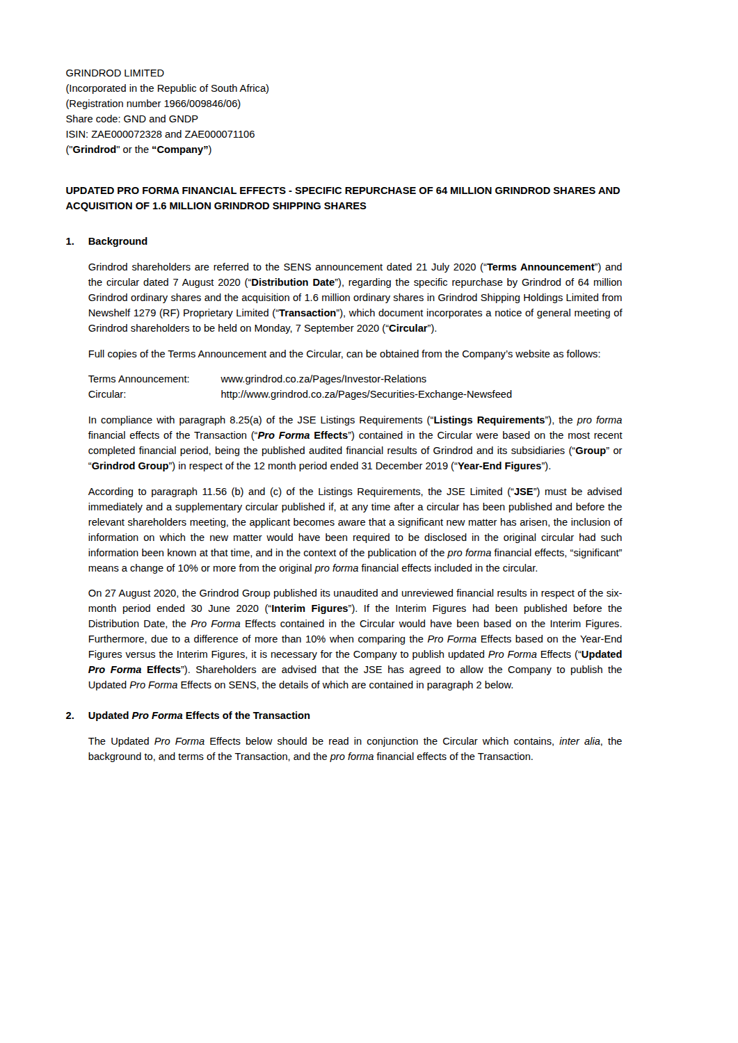GRINDROD LIMITED
(Incorporated in the Republic of South Africa)
(Registration number 1966/009846/06)
Share code: GND and GNDP
ISIN: ZAE000072328 and ZAE000071106
("Grindrod" or the “Company”)
UPDATED PRO FORMA FINANCIAL EFFECTS - SPECIFIC REPURCHASE OF 64 MILLION GRINDROD SHARES AND ACQUISITION OF 1.6 MILLION GRINDROD SHIPPING SHARES
Background
Grindrod shareholders are referred to the SENS announcement dated 21 July 2020 (“Terms Announcement”) and the circular dated 7 August 2020 (“Distribution Date”), regarding the specific repurchase by Grindrod of 64 million Grindrod ordinary shares and the acquisition of 1.6 million ordinary shares in Grindrod Shipping Holdings Limited from Newshelf 1279 (RF) Proprietary Limited (“Transaction”), which document incorporates a notice of general meeting of Grindrod shareholders to be held on Monday, 7 September 2020 (“Circular”).
Full copies of the Terms Announcement and the Circular, can be obtained from the Company’s website as follows:
Terms Announcement: www.grindrod.co.za/Pages/Investor-Relations
Circular: http://www.grindrod.co.za/Pages/Securities-Exchange-Newsfeed
In compliance with paragraph 8.25(a) of the JSE Listings Requirements (“Listings Requirements”), the pro forma financial effects of the Transaction (“Pro Forma Effects”) contained in the Circular were based on the most recent completed financial period, being the published audited financial results of Grindrod and its subsidiaries (“Group” or “Grindrod Group”) in respect of the 12 month period ended 31 December 2019 (“Year-End Figures”).
According to paragraph 11.56 (b) and (c) of the Listings Requirements, the JSE Limited (“JSE”) must be advised immediately and a supplementary circular published if, at any time after a circular has been published and before the relevant shareholders meeting, the applicant becomes aware that a significant new matter has arisen, the inclusion of information on which the new matter would have been required to be disclosed in the original circular had such information been known at that time, and in the context of the publication of the pro forma financial effects, “significant” means a change of 10% or more from the original pro forma financial effects included in the circular.
On 27 August 2020, the Grindrod Group published its unaudited and unreviewed financial results in respect of the six-month period ended 30 June 2020 (“Interim Figures”). If the Interim Figures had been published before the Distribution Date, the Pro Forma Effects contained in the Circular would have been based on the Interim Figures. Furthermore, due to a difference of more than 10% when comparing the Pro Forma Effects based on the Year-End Figures versus the Interim Figures, it is necessary for the Company to publish updated Pro Forma Effects (“Updated Pro Forma Effects”). Shareholders are advised that the JSE has agreed to allow the Company to publish the Updated Pro Forma Effects on SENS, the details of which are contained in paragraph 2 below.
Updated Pro Forma Effects of the Transaction
The Updated Pro Forma Effects below should be read in conjunction the Circular which contains, inter alia, the background to, and terms of the Transaction, and the pro forma financial effects of the Transaction.